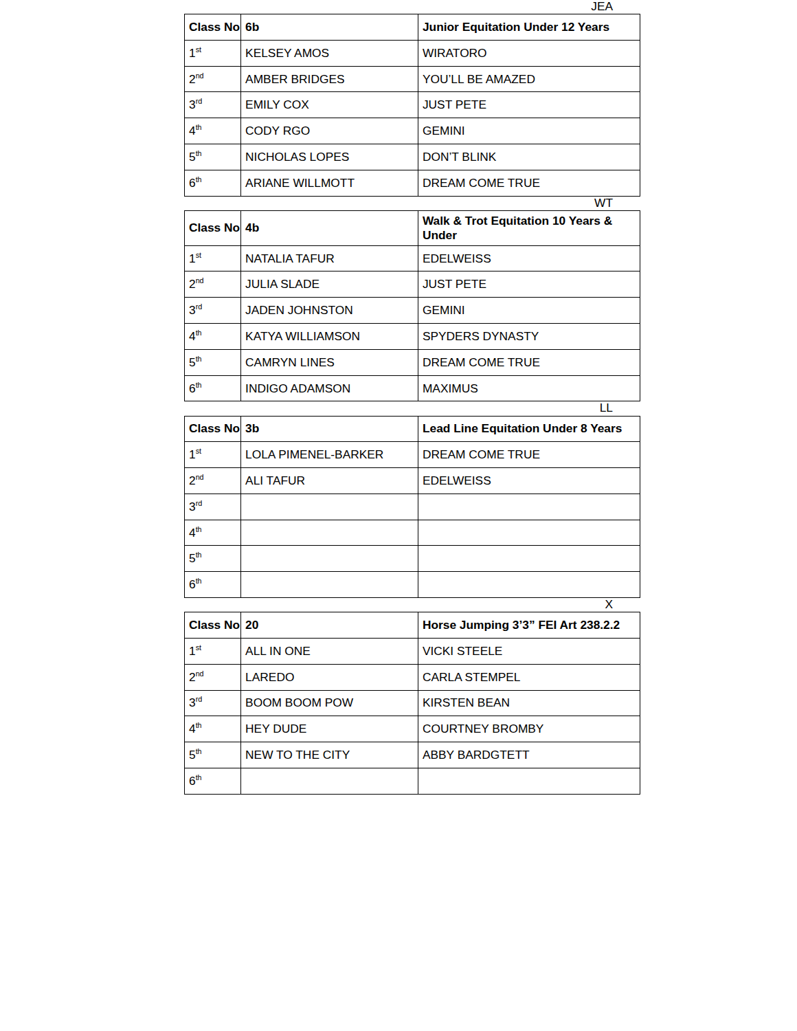JEA
| Class No | 6b | Junior Equitation Under 12 Years |
| 1 st | KELSEY AMOS | WIRATORO |
| 2 nd | AMBER BRIDGES | YOU’LL BE AMAZED |
| 3 rd | EMILY COX | JUST PETE |
| 4 th | CODY RGO | GEMINI |
| 5 th | NICHOLAS LOPES | DON’T BLINK |
| 6 th | ARIANE WILLMOTT | DREAM COME TRUE |
WT
| Class No | 4b | Walk & Trot Equitation 10 Years & Under |
| 1 st | NATALIA TAFUR | EDELWEISS |
| 2 nd | JULIA SLADE | JUST PETE |
| 3 rd | JADEN JOHNSTON | GEMINI |
| 4 th | KATYA WILLIAMSON | SPYDERS DYNASTY |
| 5 th | CAMRYN LINES | DREAM COME TRUE |
| 6 th | INDIGO ADAMSON | MAXIMUS |
LL
| Class No | 3b | Lead Line Equitation Under 8 Years |
| 1 st | LOLA PIMENEL-BARKER | DREAM COME TRUE |
| 2 nd | ALI TAFUR | EDELWEISS |
| 3 rd | | |
| 4 th | | |
| 5 th | | |
| 6 th | | |
X
| Class No | 20 | Horse Jumping 3’3” FEI Art 238.2.2 |
| 1 st | ALL IN ONE | VICKI STEELE |
| 2 nd | LAREDO | CARLA STEMPEL |
| 3 rd | BOOM BOOM POW | KIRSTEN BEAN |
| 4 th | HEY DUDE | COURTNEY BROMBY |
| 5 th | NEW TO THE CITY | ABBY BARDGTETT |
| 6 th | | |